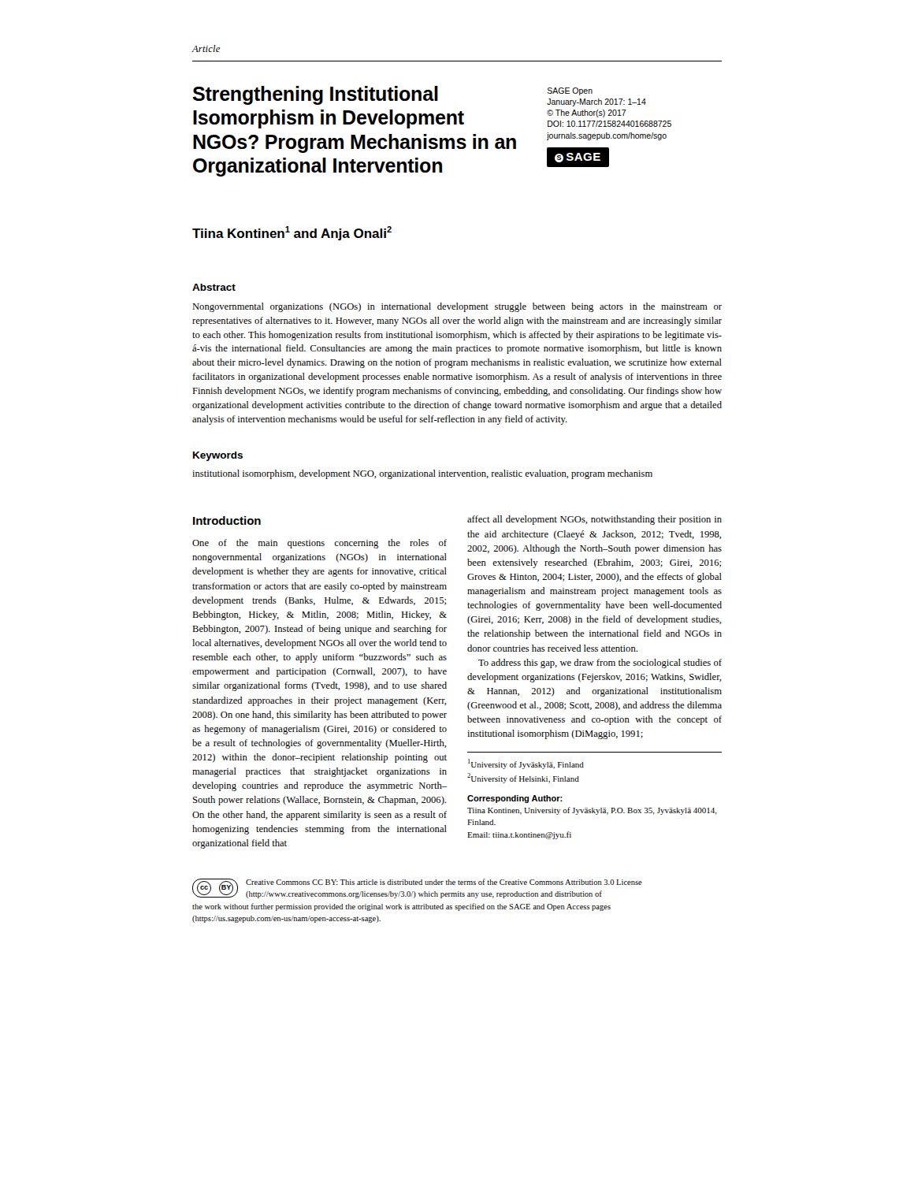Article
Strengthening Institutional Isomorphism in Development NGOs? Program Mechanisms in an Organizational Intervention
SAGE Open
January-March 2017: 1–14
© The Author(s) 2017
DOI: 10.1177/2158244016688725
journals.sagepub.com/home/sgo
SSAGE
Tiina Kontinen1 and Anja Onali2
Abstract
Nongovernmental organizations (NGOs) in international development struggle between being actors in the mainstream or representatives of alternatives to it. However, many NGOs all over the world align with the mainstream and are increasingly similar to each other. This homogenization results from institutional isomorphism, which is affected by their aspirations to be legitimate vis-á-vis the international field. Consultancies are among the main practices to promote normative isomorphism, but little is known about their micro-level dynamics. Drawing on the notion of program mechanisms in realistic evaluation, we scrutinize how external facilitators in organizational development processes enable normative isomorphism. As a result of analysis of interventions in three Finnish development NGOs, we identify program mechanisms of convincing, embedding, and consolidating. Our findings show how organizational development activities contribute to the direction of change toward normative isomorphism and argue that a detailed analysis of intervention mechanisms would be useful for self-reflection in any field of activity.
Keywords
institutional isomorphism, development NGO, organizational intervention, realistic evaluation, program mechanism
Introduction
One of the main questions concerning the roles of nongovernmental organizations (NGOs) in international development is whether they are agents for innovative, critical transformation or actors that are easily co-opted by mainstream development trends (Banks, Hulme, & Edwards, 2015; Bebbington, Hickey, & Mitlin, 2008; Mitlin, Hickey, & Bebbington, 2007). Instead of being unique and searching for local alternatives, development NGOs all over the world tend to resemble each other, to apply uniform “buzzwords” such as empowerment and participation (Cornwall, 2007), to have similar organizational forms (Tvedt, 1998), and to use shared standardized approaches in their project management (Kerr, 2008). On one hand, this similarity has been attributed to power as hegemony of managerialism (Girei, 2016) or considered to be a result of technologies of governmentality (Mueller-Hirth, 2012) within the donor–recipient relationship pointing out managerial practices that straightjacket organizations in developing countries and reproduce the asymmetric North–South power relations (Wallace, Bornstein, & Chapman, 2006). On the other hand, the apparent similarity is seen as a result of homogenizing tendencies stemming from the international organizational field that
affect all development NGOs, notwithstanding their position in the aid architecture (Claeyé & Jackson, 2012; Tvedt, 1998, 2002, 2006). Although the North–South power dimension has been extensively researched (Ebrahim, 2003; Girei, 2016; Groves & Hinton, 2004; Lister, 2000), and the effects of global managerialism and mainstream project management tools as technologies of governmentality have been well-documented (Girei, 2016; Kerr, 2008) in the field of development studies, the relationship between the international field and NGOs in donor countries has received less attention.
To address this gap, we draw from the sociological studies of development organizations (Fejerskov, 2016; Watkins, Swidler, & Hannan, 2012) and organizational institutionalism (Greenwood et al., 2008; Scott, 2008), and address the dilemma between innovativeness and co-option with the concept of institutional isomorphism (DiMaggio, 1991;
1University of Jyväskylä, Finland
2University of Helsinki, Finland
Corresponding Author:
Tiina Kontinen, University of Jyväskylä, P.O. Box 35, Jyväskylä 40014, Finland.
Email: tiina.t.kontinen@jyu.fi
cc BY
Creative Commons CC BY: This article is distributed under the terms of the Creative Commons Attribution 3.0 License (http://www.creativecommons.org/licenses/by/3.0/) which permits any use, reproduction and distribution of
the work without further permission provided the original work is attributed as specified on the SAGE and Open Access pages
(https://us.sagepub.com/en-us/nam/open-access-at-sage).